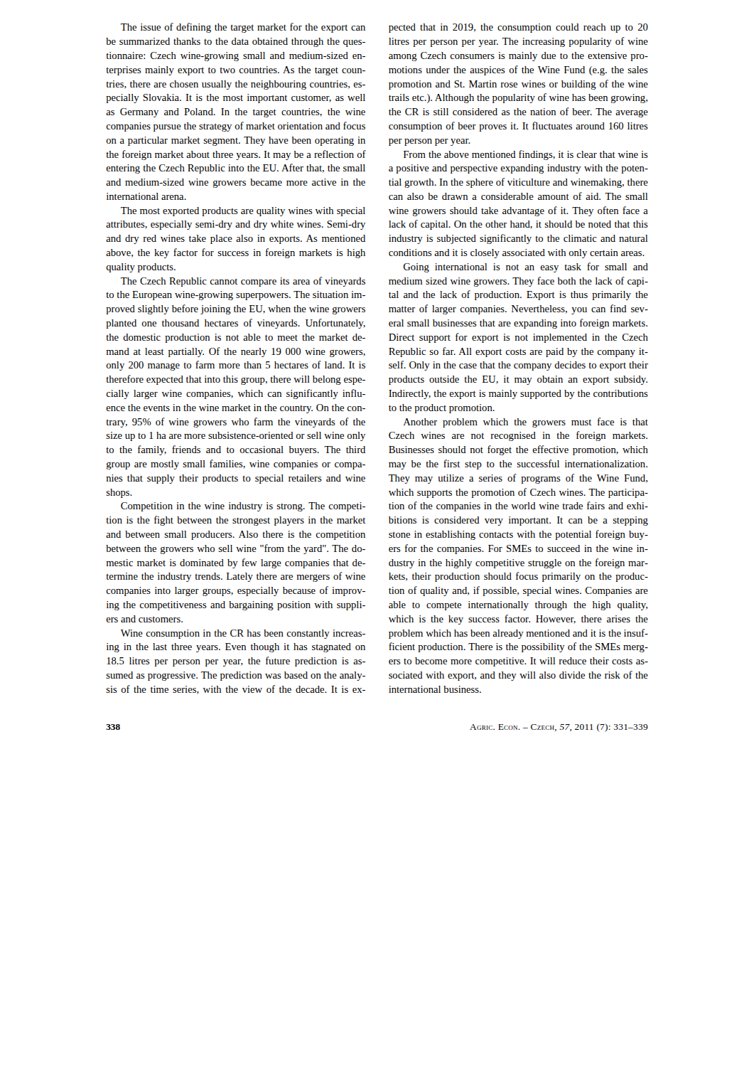The issue of defining the target market for the export can be summarized thanks to the data obtained through the questionnaire: Czech wine-growing small and medium-sized enterprises mainly export to two countries. As the target countries, there are chosen usually the neighbouring countries, especially Slovakia. It is the most important customer, as well as Germany and Poland. In the target countries, the wine companies pursue the strategy of market orientation and focus on a particular market segment. They have been operating in the foreign market about three years. It may be a reflection of entering the Czech Republic into the EU. After that, the small and medium-sized wine growers became more active in the international arena.
The most exported products are quality wines with special attributes, especially semi-dry and dry white wines. Semi-dry and dry red wines take place also in exports. As mentioned above, the key factor for success in foreign markets is high quality products.
The Czech Republic cannot compare its area of vineyards to the European wine-growing superpowers. The situation improved slightly before joining the EU, when the wine growers planted one thousand hectares of vineyards. Unfortunately, the domestic production is not able to meet the market demand at least partially. Of the nearly 19 000 wine growers, only 200 manage to farm more than 5 hectares of land. It is therefore expected that into this group, there will belong especially larger wine companies, which can significantly influence the events in the wine market in the country. On the contrary, 95% of wine growers who farm the vineyards of the size up to 1 ha are more subsistence-oriented or sell wine only to the family, friends and to occasional buyers. The third group are mostly small families, wine companies or companies that supply their products to special retailers and wine shops.
Competition in the wine industry is strong. The competition is the fight between the strongest players in the market and between small producers. Also there is the competition between the growers who sell wine "from the yard". The domestic market is dominated by few large companies that determine the industry trends. Lately there are mergers of wine companies into larger groups, especially because of improving the competitiveness and bargaining position with suppliers and customers.
Wine consumption in the CR has been constantly increasing in the last three years. Even though it has stagnated on 18.5 litres per person per year, the future prediction is assumed as progressive. The prediction was based on the analysis of the time series, with the view of the decade. It is expected that in 2019, the consumption could reach up to 20 litres per person per year. The increasing popularity of wine among Czech consumers is mainly due to the extensive promotions under the auspices of the Wine Fund (e.g. the sales promotion and St. Martin rose wines or building of the wine trails etc.). Although the popularity of wine has been growing, the CR is still considered as the nation of beer. The average consumption of beer proves it. It fluctuates around 160 litres per person per year.
From the above mentioned findings, it is clear that wine is a positive and perspective expanding industry with the potential growth. In the sphere of viticulture and winemaking, there can also be drawn a considerable amount of aid. The small wine growers should take advantage of it. They often face a lack of capital. On the other hand, it should be noted that this industry is subjected significantly to the climatic and natural conditions and it is closely associated with only certain areas.
Going international is not an easy task for small and medium sized wine growers. They face both the lack of capital and the lack of production. Export is thus primarily the matter of larger companies. Nevertheless, you can find several small businesses that are expanding into foreign markets. Direct support for export is not implemented in the Czech Republic so far. All export costs are paid by the company itself. Only in the case that the company decides to export their products outside the EU, it may obtain an export subsidy. Indirectly, the export is mainly supported by the contributions to the product promotion.
Another problem which the growers must face is that Czech wines are not recognised in the foreign markets. Businesses should not forget the effective promotion, which may be the first step to the successful internationalization. They may utilize a series of programs of the Wine Fund, which supports the promotion of Czech wines. The participation of the companies in the world wine trade fairs and exhibitions is considered very important. It can be a stepping stone in establishing contacts with the potential foreign buyers for the companies. For SMEs to succeed in the wine industry in the highly competitive struggle on the foreign markets, their production should focus primarily on the production of quality and, if possible, special wines. Companies are able to compete internationally through the high quality, which is the key success factor. However, there arises the problem which has been already mentioned and it is the insufficient production. There is the possibility of the SMEs mergers to become more competitive. It will reduce their costs associated with export, and they will also divide the risk of the international business.
338 Agric. Econ. – Czech, 57, 2011 (7): 331–339